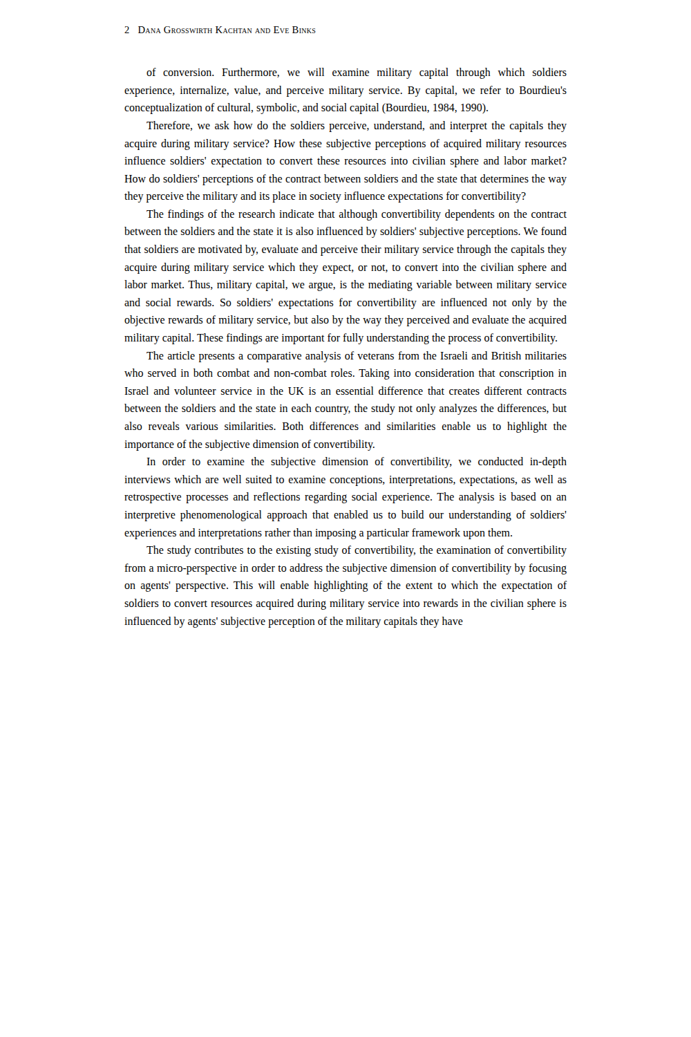2 Dana Grosswirth Kachtan and Eve Binks
of conversion. Furthermore, we will examine military capital through which soldiers experience, internalize, value, and perceive military service. By capital, we refer to Bourdieu's conceptualization of cultural, symbolic, and social capital (Bourdieu, 1984, 1990).
Therefore, we ask how do the soldiers perceive, understand, and interpret the capitals they acquire during military service? How these subjective perceptions of acquired military resources influence soldiers' expectation to convert these resources into civilian sphere and labor market? How do soldiers' perceptions of the contract between soldiers and the state that determines the way they perceive the military and its place in society influence expectations for convertibility?
The findings of the research indicate that although convertibility dependents on the contract between the soldiers and the state it is also influenced by soldiers' subjective perceptions. We found that soldiers are motivated by, evaluate and perceive their military service through the capitals they acquire during military service which they expect, or not, to convert into the civilian sphere and labor market. Thus, military capital, we argue, is the mediating variable between military service and social rewards. So soldiers' expectations for convertibility are influenced not only by the objective rewards of military service, but also by the way they perceived and evaluate the acquired military capital. These findings are important for fully understanding the process of convertibility.
The article presents a comparative analysis of veterans from the Israeli and British militaries who served in both combat and non-combat roles. Taking into consideration that conscription in Israel and volunteer service in the UK is an essential difference that creates different contracts between the soldiers and the state in each country, the study not only analyzes the differences, but also reveals various similarities. Both differences and similarities enable us to highlight the importance of the subjective dimension of convertibility.
In order to examine the subjective dimension of convertibility, we conducted in-depth interviews which are well suited to examine conceptions, interpretations, expectations, as well as retrospective processes and reflections regarding social experience. The analysis is based on an interpretive phenomenological approach that enabled us to build our understanding of soldiers' experiences and interpretations rather than imposing a particular framework upon them.
The study contributes to the existing study of convertibility, the examination of convertibility from a micro-perspective in order to address the subjective dimension of convertibility by focusing on agents' perspective. This will enable highlighting of the extent to which the expectation of soldiers to convert resources acquired during military service into rewards in the civilian sphere is influenced by agents' subjective perception of the military capitals they have